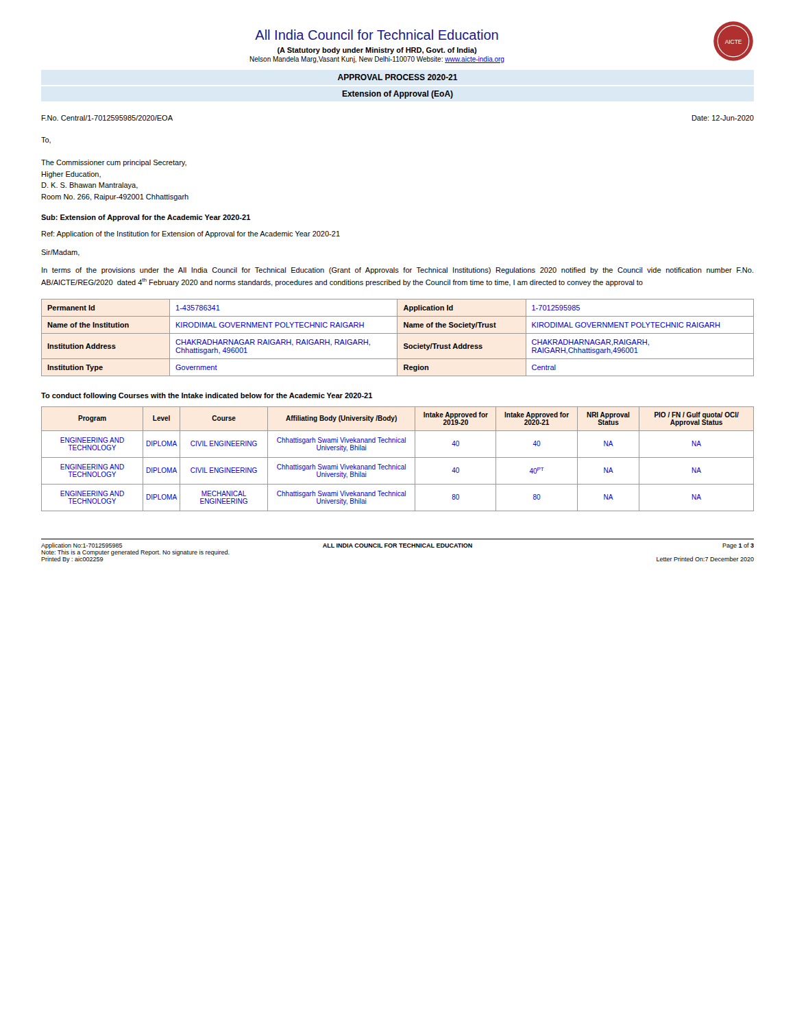All India Council for Technical Education
(A Statutory body under Ministry of HRD, Govt. of India)
Nelson Mandela Marg,Vasant Kunj, New Delhi-110070 Website: www.aicte-india.org
APPROVAL PROCESS 2020-21
Extension of Approval (EoA)
F.No. Central/1-7012595985/2020/EOA Date: 12-Jun-2020
To,
The Commissioner cum principal Secretary,
Higher Education,
D. K. S. Bhawan Mantralaya,
Room No. 266, Raipur-492001 Chhattisgarh
Sub: Extension of Approval for the Academic Year 2020-21
Ref: Application of the Institution for Extension of Approval for the Academic Year 2020-21
Sir/Madam,
In terms of the provisions under the All India Council for Technical Education (Grant of Approvals for Technical Institutions) Regulations 2020 notified by the Council vide notification number F.No. AB/AICTE/REG/2020 dated 4th February 2020 and norms standards, procedures and conditions prescribed by the Council from time to time, I am directed to convey the approval to
| Permanent Id | 1-435786341 | Application Id | 1-7012595985 |
| Name of the Institution | KIRODIMAL GOVERNMENT POLYTECHNIC RAIGARH | Name of the Society/Trust | KIRODIMAL GOVERNMENT POLYTECHNIC RAIGARH |
| Institution Address | CHAKRADHARNAGAR RAIGARH, RAIGARH, RAIGARH, Chhattisgarh, 496001 | Society/Trust Address | CHAKRADHARNAGAR,RAIGARH, RAIGARH,Chhattisgarh,496001 |
| Institution Type | Government | Region | Central |
To conduct following Courses with the Intake indicated below for the Academic Year 2020-21
| Program | Level | Course | Affiliating Body (University /Body) | Intake Approved for 2019-20 | Intake Approved for 2020-21 | NRI Approval Status | PIO / FN / Gulf quota/ OCI/ Approval Status |
| --- | --- | --- | --- | --- | --- | --- | --- |
| ENGINEERING AND TECHNOLOGY | DIPLOMA | CIVIL ENGINEERING | Chhattisgarh Swami Vivekanand Technical University, Bhilai | 40 | 40 | NA | NA |
| ENGINEERING AND TECHNOLOGY | DIPLOMA | CIVIL ENGINEERING | Chhattisgarh Swami Vivekanand Technical University, Bhilai | 40 | 40 PT | NA | NA |
| ENGINEERING AND TECHNOLOGY | DIPLOMA | MECHANICAL ENGINEERING | Chhattisgarh Swami Vivekanand Technical University, Bhilai | 80 | 80 | NA | NA |
Application No:1-7012595985
ALL INDIA COUNCIL FOR TECHNICAL EDUCATION
Page 1 of 3
Note: This is a Computer generated Report. No signature is required.
Printed By : aic002259 Letter Printed On:7 December 2020